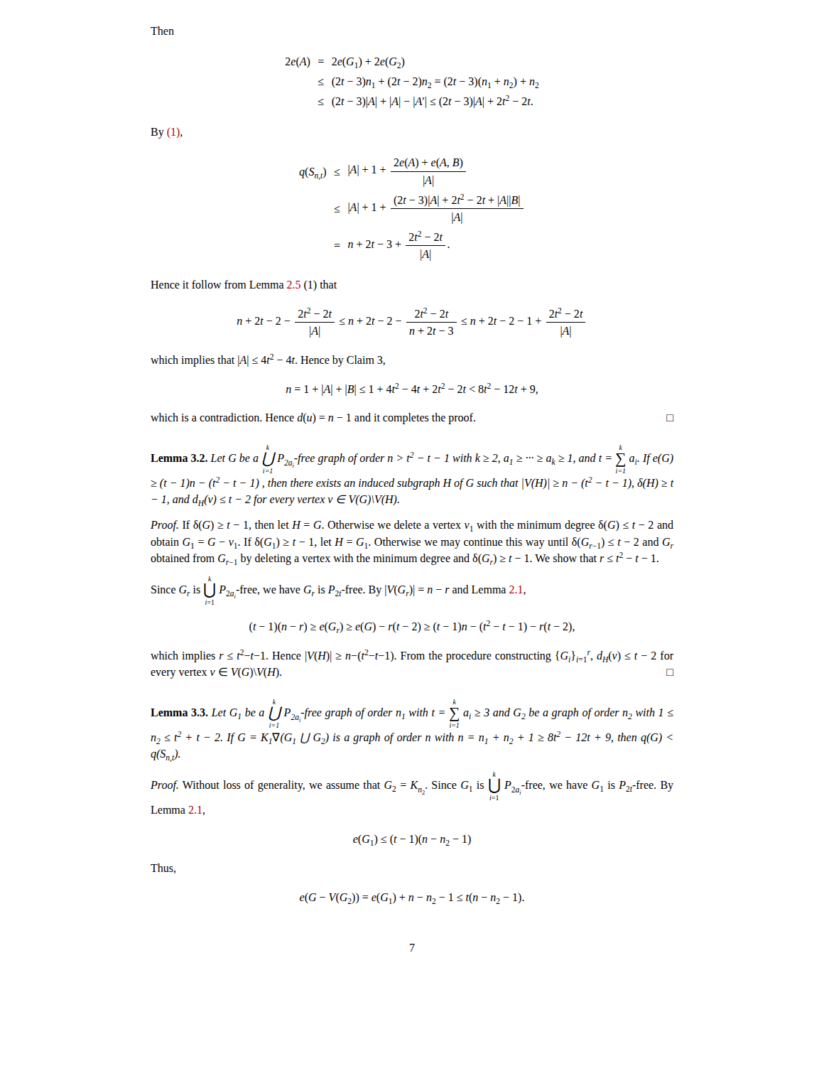Then
| 2 e ( A ) | = | 2 e ( G 1 ) + 2 e ( G 2 ) |
| | ≤ | (2 t − 3) n 1 + (2 t − 2) n 2 = (2 t − 3)( n 1 + n 2 ) + n 2 |
| | ≤ | (2 t − 3)/ A / + / A / − / A ′/ ≤ (2 t − 3)/ A / + 2 t 2 − 2 t . |
By (1),
| q ( S n,t ) | ≤ | / A / + 1 + 2 e ( A ) + e ( A , B ) / A / |
| | ≤ | / A / + 1 + (2 t − 3)/ A / + 2 t 2 − 2 t + / A // B / / A / |
| | = | n + 2 t − 3 + 2 t 2 − 2 t / A / . |
Hence it follow from Lemma 2.5 (1) that
n + 2t − 2 − 2t2 − 2t|A| ≤ n + 2t − 2 − 2t2 − 2t n + 2t − 3 ≤ n + 2t − 2 − 1 + 2t2 − 2t|A|
which implies that |A| ≤ 4t2 − 4t. Hence by Claim 3,
n = 1 + |A| + |B| ≤ 1 + 4t2 − 4t + 2t2 − 2t < 8t2 − 12t + 9,
which is a contradiction. Hence d(u) = n − 1 and it completes the proof. □
Lemma 3.2. Let G be a k⋃i=1 P2ai-free graph of order n > t2 − t − 1 with k ≥ 2, a1 ≥ ··· ≥ ak ≥ 1, and t = k∑i=1 ai. If e(G) ≥ (t − 1)n − (t2 − t − 1) , then there exists an induced subgraph H of G such that |V(H)| ≥ n − (t2 − t − 1), δ(H) ≥ t − 1, and dH(v) ≤ t − 2 for every vertex v ∈ V(G)\V(H).
Proof. If δ(G) ≥ t − 1, then let H = G. Otherwise we delete a vertex v1 with the minimum degree δ(G) ≤ t − 2 and obtain G1 = G − v1. If δ(G1) ≥ t − 1, let H = G1. Otherwise we may continue this way until δ(Gr−1) ≤ t − 2 and Gr obtained from Gr−1 by deleting a vertex with the minimum degree and δ(Gr) ≥ t − 1. We show that r ≤ t2 − t − 1.
Since Gr is k⋃i=1 P2ai-free, we have Gr is P2t-free. By |V(Gr)| = n − r and Lemma 2.1,
(t − 1)(n − r) ≥ e(Gr) ≥ e(G) − r(t − 2) ≥ (t − 1)n − (t2 − t − 1) − r(t − 2),
which implies r ≤ t2−t−1. Hence |V(H)| ≥ n−(t2−t−1). From the procedure constructing {Gi}i=1r, dH(v) ≤ t − 2 for every vertex v ∈ V(G)\V(H). □
Lemma 3.3. Let G1 be a k⋃i=1 P2ai-free graph of order n1 with t = k∑i=1 ai ≥ 3 and G2 be a graph of order n2 with 1 ≤ n2 ≤ t2 + t − 2. If G = K1∇(G1 ⋃ G2) is a graph of order n with n = n1 + n2 + 1 ≥ 8t2 − 12t + 9, then q(G) < q(Sn,t).
Proof. Without loss of generality, we assume that G2 = Kn2. Since G1 is k⋃i=1 P2ai-free, we have G1 is P2t-free. By Lemma 2.1,
e(G1) ≤ (t − 1)(n − n2 − 1)
Thus,
e(G − V(G2)) = e(G1) + n − n2 − 1 ≤ t(n − n2 − 1).
7